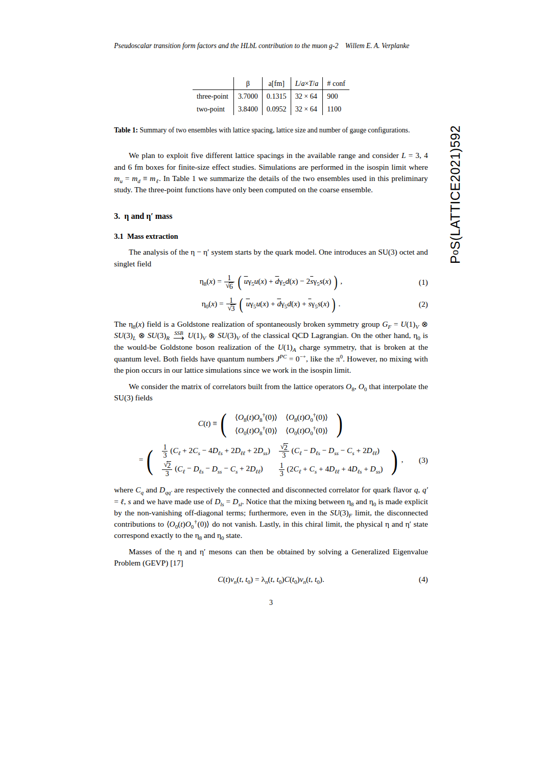Pseudoscalar transition form factors and the HLbL contribution to the muon g-2 Willem E. A. Verplanke
Po S(LATTICE2021)592
| | β | a[fm] | L / a × T / a | # conf |
| --- | --- | --- | --- | --- |
| three-point | 3.7000 | 0.1315 | 32 × 64 | 900 |
| two-point | 3.8400 | 0.0952 | 32 × 64 | 1100 |
Table 1: Summary of two ensembles with lattice spacing, lattice size and number of gauge configurations.
We plan to exploit five different lattice spacings in the available range and consider L = 3, 4 and 6 fm boxes for finite-size effect studies. Simulations are performed in the isospin limit where mu = md ≡ mℓ. In Table 1 we summarize the details of the two ensembles used in this preliminary study. The three-point functions have only been computed on the coarse ensemble.
3. η and η′ mass
3.1 Mass extraction
The analysis of the η − η′ system starts by the quark model. One introduces an SU(3) octet and singlet field
η8(x) = 16 ( uγ5u(x) + dγ5d(x) − 2sγ5s(x) ) , (1)
η0(x) = 13 ( uγ5u(x) + dγ5d(x) + sγ5s(x) ) . (2)
The η8(x) field is a Goldstone realization of spontaneously broken symmetry group GF = U(1)V ⊗ SU(3)L ⊗ SU(3)R SSB⟶ U(1)V ⊗ SU(3)V of the classical QCD Lagrangian. On the other hand, η0 is the would-be Goldstone boson realization of the U(1)A charge symmetry, that is broken at the quantum level. Both fields have quantum numbers JPC = 0−+, like the π0. However, no mixing with the pion occurs in our lattice simulations since we work in the isospin limit.
We consider the matrix of correlators built from the lattice operators O8, O0 that interpolate the SU(3) fields
C(t) ≡ (
| ⟨ O 8 ( t ) O 8 † (0)⟩ | ⟨ O 8 ( t ) O 0 † (0)⟩ |
| ⟨ O 0 ( t ) O 8 † (0)⟩ | ⟨ O 0 ( t ) O 0 † (0)⟩ |
)
= (
| 1 3 ( C ℓ + 2 C s − 4 D ℓs + 2 D ℓℓ + 2 D ss ) | 2 3 ( C ℓ − D ℓs − D ss − C s + 2 D ℓℓ ) |
| 2 3 ( C ℓ − D ℓs − D ss − C s + 2 D ℓℓ ) | 1 3 (2 C ℓ + C s + 4 D ℓℓ + 4 D ℓs + D ss ) |
) , (3)
where Cq and Dqq′ are respectively the connected and disconnected correlator for quark flavor q, q′ = ℓ, s and we have made use of Dls = Dsl. Notice that the mixing between η8 and η0 is made explicit by the non-vanishing off-diagonal terms; furthermore, even in the SU(3)F limit, the disconnected contributions to ⟨O0(t)O0†(0)⟩ do not vanish. Lastly, in this chiral limit, the physical η and η′ state correspond exactly to the η8 and η0 state.
Masses of the η and η′ mesons can then be obtained by solving a Generalized Eigenvalue Problem (GEVP) [17]
C(t)vn(t, t0) = λn(t, t0)C(t0)vn(t, t0). (4)
3